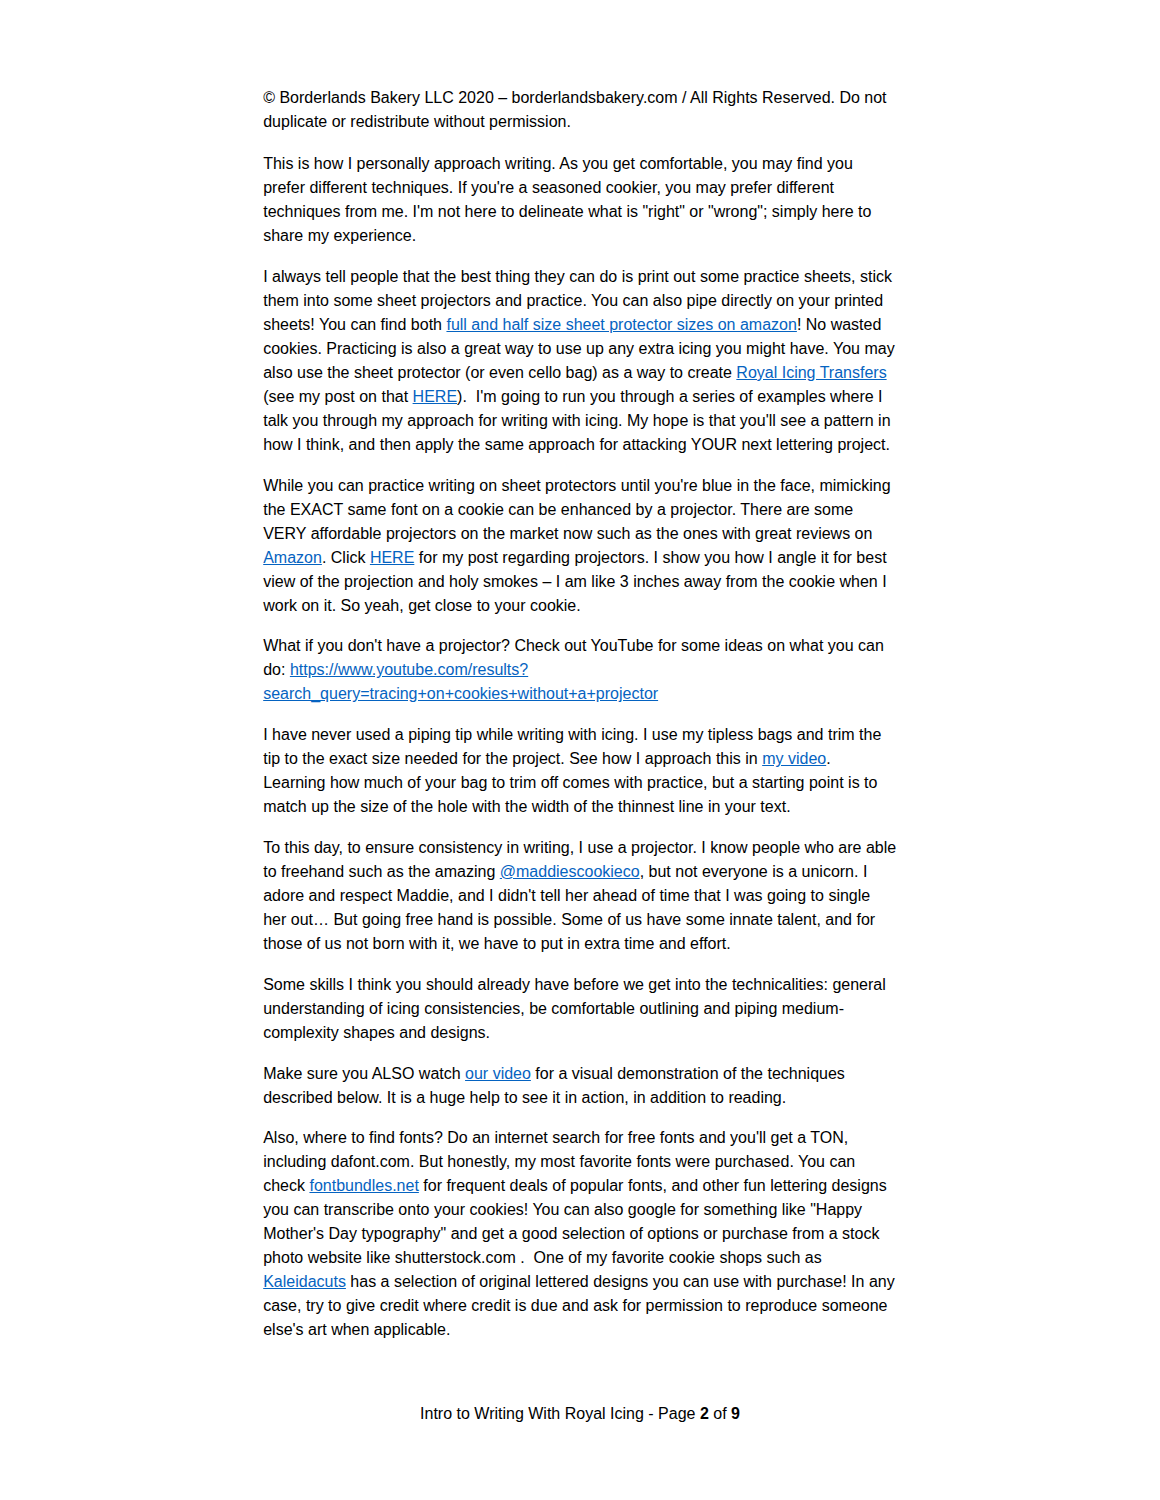© Borderlands Bakery LLC 2020 – borderlandsbakery.com / All Rights Reserved. Do not duplicate or redistribute without permission.
This is how I personally approach writing. As you get comfortable, you may find you prefer different techniques. If you're a seasoned cookier, you may prefer different techniques from me. I'm not here to delineate what is "right" or "wrong"; simply here to share my experience.
I always tell people that the best thing they can do is print out some practice sheets, stick them into some sheet projectors and practice. You can also pipe directly on your printed sheets! You can find both full and half size sheet protector sizes on amazon! No wasted cookies. Practicing is also a great way to use up any extra icing you might have. You may also use the sheet protector (or even cello bag) as a way to create Royal Icing Transfers (see my post on that HERE). I'm going to run you through a series of examples where I talk you through my approach for writing with icing. My hope is that you'll see a pattern in how I think, and then apply the same approach for attacking YOUR next lettering project.
While you can practice writing on sheet protectors until you're blue in the face, mimicking the EXACT same font on a cookie can be enhanced by a projector. There are some VERY affordable projectors on the market now such as the ones with great reviews on Amazon. Click HERE for my post regarding projectors. I show you how I angle it for best view of the projection and holy smokes – I am like 3 inches away from the cookie when I work on it. So yeah, get close to your cookie.
What if you don't have a projector? Check out YouTube for some ideas on what you can do: https://www.youtube.com/results?search_query=tracing+on+cookies+without+a+projector
I have never used a piping tip while writing with icing. I use my tipless bags and trim the tip to the exact size needed for the project. See how I approach this in my video. Learning how much of your bag to trim off comes with practice, but a starting point is to match up the size of the hole with the width of the thinnest line in your text.
To this day, to ensure consistency in writing, I use a projector. I know people who are able to freehand such as the amazing @maddiescookieco, but not everyone is a unicorn. I adore and respect Maddie, and I didn't tell her ahead of time that I was going to single her out… But going free hand is possible. Some of us have some innate talent, and for those of us not born with it, we have to put in extra time and effort.
Some skills I think you should already have before we get into the technicalities: general understanding of icing consistencies, be comfortable outlining and piping medium-complexity shapes and designs.
Make sure you ALSO watch our video for a visual demonstration of the techniques described below. It is a huge help to see it in action, in addition to reading.
Also, where to find fonts? Do an internet search for free fonts and you'll get a TON, including dafont.com. But honestly, my most favorite fonts were purchased. You can check fontbundles.net for frequent deals of popular fonts, and other fun lettering designs you can transcribe onto your cookies! You can also google for something like "Happy Mother's Day typography" and get a good selection of options or purchase from a stock photo website like shutterstock.com . One of my favorite cookie shops such as Kaleidacuts has a selection of original lettered designs you can use with purchase! In any case, try to give credit where credit is due and ask for permission to reproduce someone else's art when applicable.
Intro to Writing With Royal Icing - Page 2 of 9